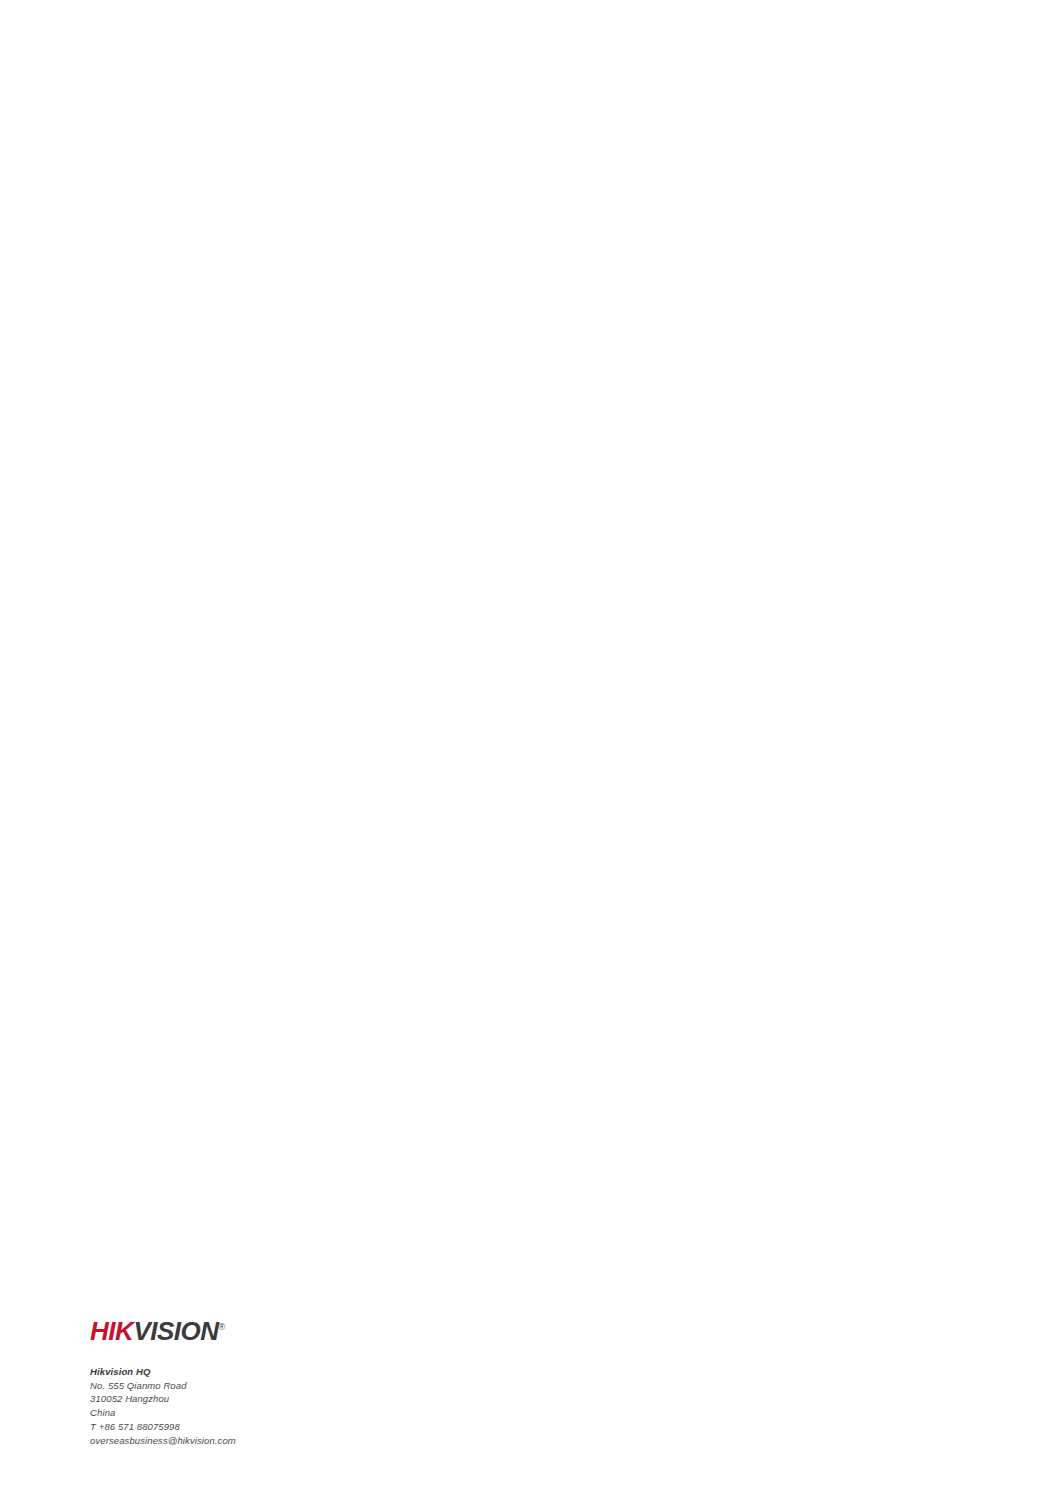HIK VISION®
Hikvision HQ
No. 555 Qianmo Road
310052 Hangzhou
China
T +86 571 88075998
overseasbusiness@hikvision.com